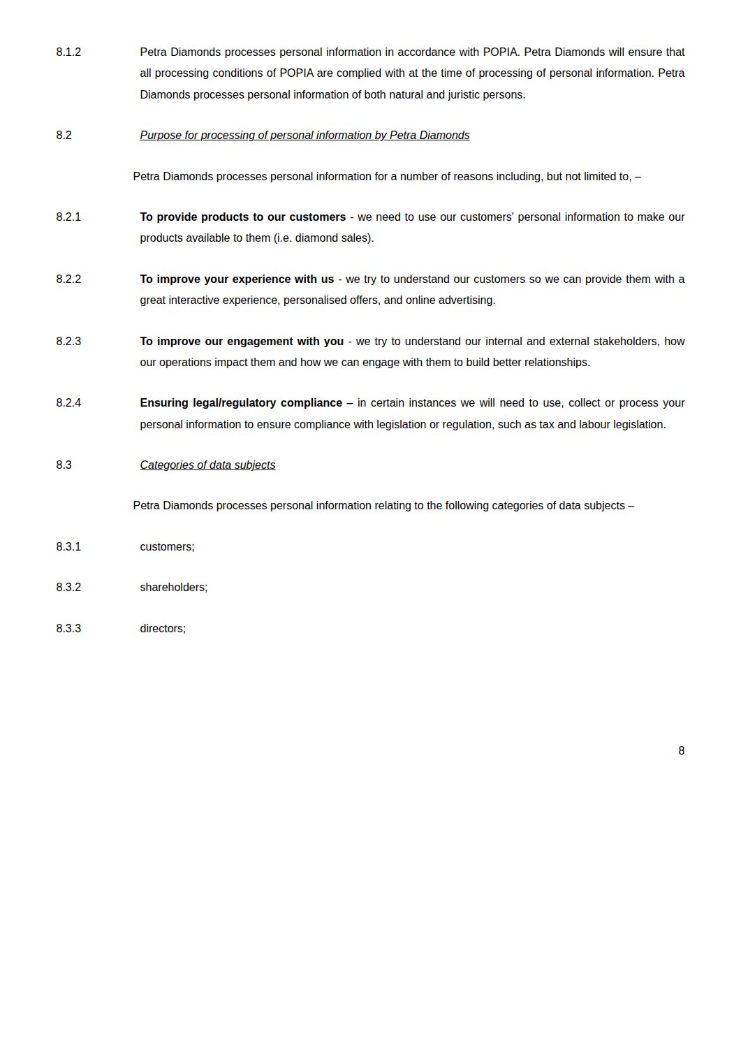8.1.2
Petra Diamonds processes personal information in accordance with POPIA. Petra Diamonds will ensure that all processing conditions of POPIA are complied with at the time of processing of personal information. Petra Diamonds processes personal information of both natural and juristic persons.
8.2
Purpose for processing of personal information by Petra Diamonds
Petra Diamonds processes personal information for a number of reasons including, but not limited to, –
8.2.1
To provide products to our customers - we need to use our customers' personal information to make our products available to them (i.e. diamond sales).
8.2.2
To improve your experience with us - we try to understand our customers so we can provide them with a great interactive experience, personalised offers, and online advertising.
8.2.3
To improve our engagement with you - we try to understand our internal and external stakeholders, how our operations impact them and how we can engage with them to build better relationships.
8.2.4
Ensuring legal/regulatory compliance – in certain instances we will need to use, collect or process your personal information to ensure compliance with legislation or regulation, such as tax and labour legislation.
8.3
Categories of data subjects
Petra Diamonds processes personal information relating to the following categories of data subjects –
8.3.1
customers;
8.3.2
shareholders;
8.3.3
directors;
8